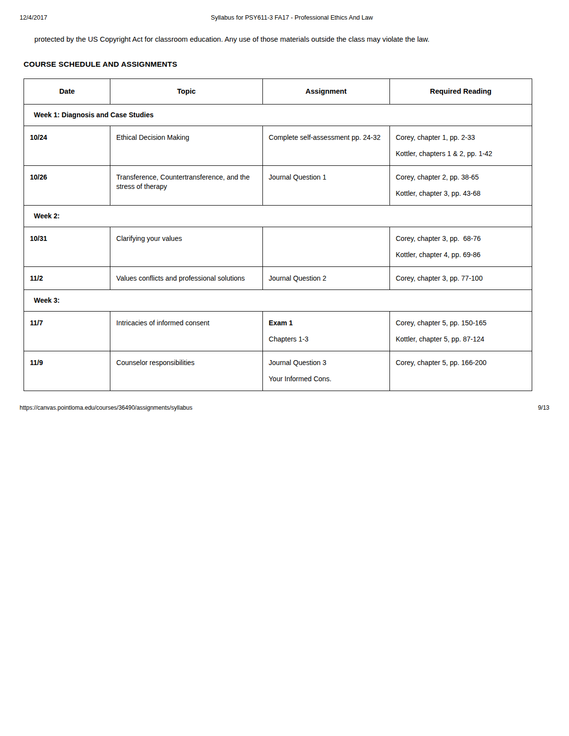12/4/2017
Syllabus for PSY611-3 FA17 - Professional Ethics And Law
protected by the US Copyright Act for classroom education. Any use of those materials outside the class may violate the law.
COURSE SCHEDULE AND ASSIGNMENTS
| Date | Topic | Assignment | Required Reading |
| --- | --- | --- | --- |
| Week 1: Diagnosis and Case Studies |
| 10/24 | Ethical Decision Making | Complete self-assessment pp. 24-32 | Corey, chapter 1, pp. 2-33 Kottler, chapters 1 & 2, pp. 1-42 |
| 10/26 | Transference, Countertransference, and the stress of therapy | Journal Question 1 | Corey, chapter 2, pp. 38-65 Kottler, chapter 3, pp. 43-68 |
| Week 2: |
| 10/31 | Clarifying your values | | Corey, chapter 3, pp. 68-76 Kottler, chapter 4, pp. 69-86 |
| 11/2 | Values conflicts and professional solutions | Journal Question 2 | Corey, chapter 3, pp. 77-100 |
| Week 3: |
| 11/7 | Intricacies of informed consent | Exam 1 Chapters 1-3 | Corey, chapter 5, pp. 150-165 Kottler, chapter 5, pp. 87-124 |
| 11/9 | Counselor responsibilities | Journal Question 3 Your Informed Cons. | Corey, chapter 5, pp. 166-200 |
https://canvas.pointloma.edu/courses/36490/assignments/syllabus
9/13